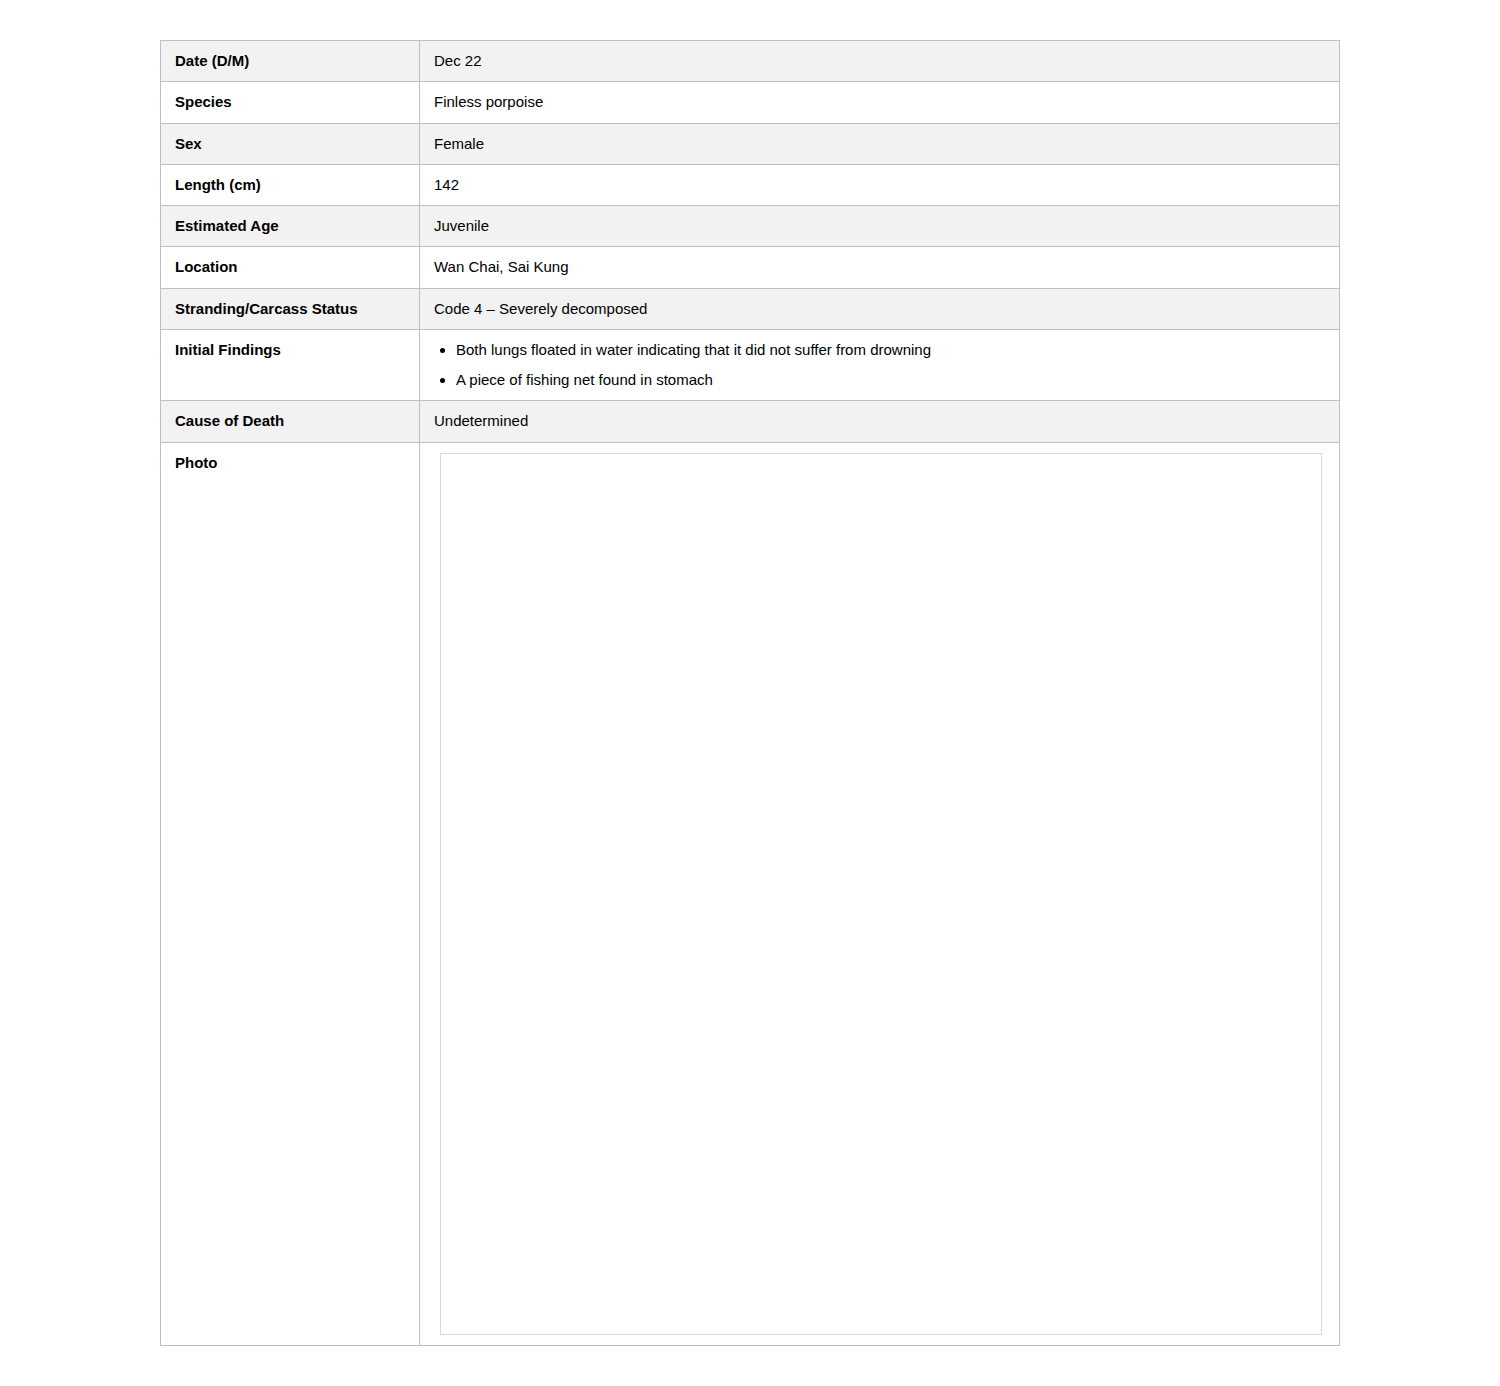| Date (D/M) | Dec 22 |
| Species | Finless porpoise |
| Sex | Female |
| Length (cm) | 142 |
| Estimated Age | Juvenile |
| Location | Wan Chai, Sai Kung |
| Stranding/Carcass Status | Code 4 – Severely decomposed |
| Initial Findings | Both lungs floated in water indicating that it did not suffer from drowning A piece of fishing net found in stomach |
| Cause of Death | Undetermined |
| Photo | |